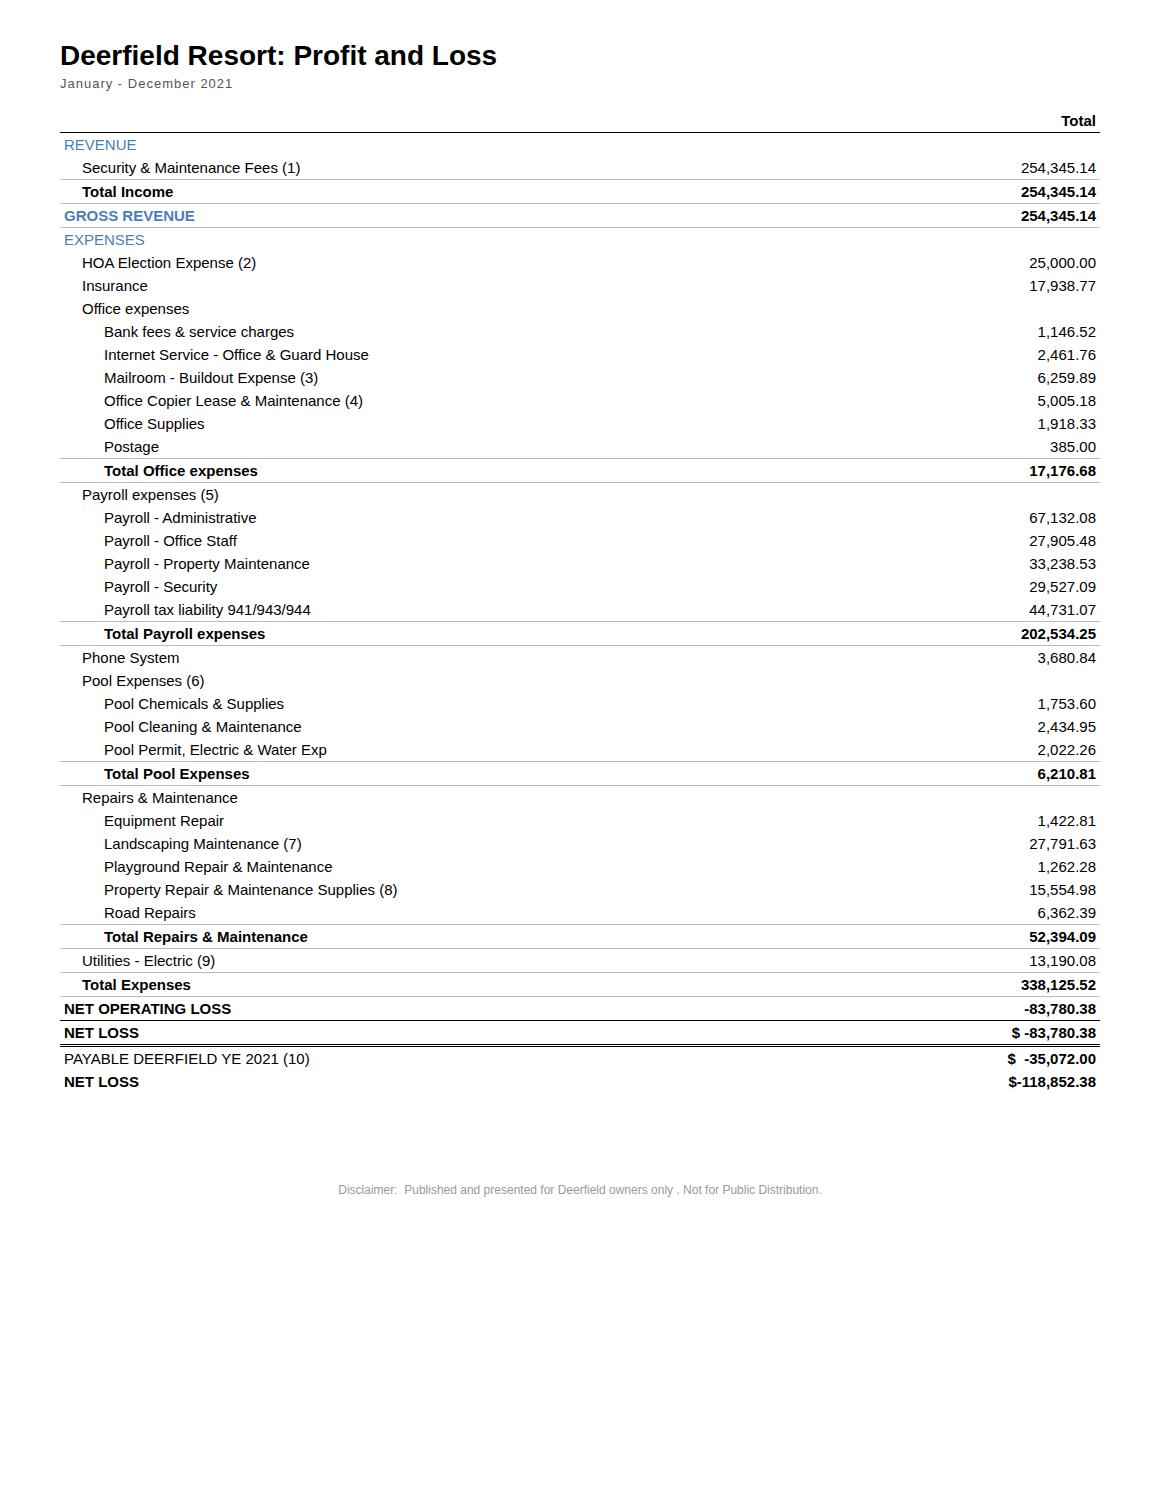Deerfield Resort: Profit and Loss
January - December 2021
| | Total |
| REVENUE | |
| Security & Maintenance Fees (1) | 254,345.14 |
| Total Income | 254,345.14 |
| GROSS REVENUE | 254,345.14 |
| EXPENSES | |
| HOA Election Expense (2) | 25,000.00 |
| Insurance | 17,938.77 |
| Office expenses | |
| Bank fees & service charges | 1,146.52 |
| Internet Service - Office & Guard House | 2,461.76 |
| Mailroom - Buildout Expense (3) | 6,259.89 |
| Office Copier Lease & Maintenance (4) | 5,005.18 |
| Office Supplies | 1,918.33 |
| Postage | 385.00 |
| Total Office expenses | 17,176.68 |
| Payroll expenses (5) | |
| Payroll - Administrative | 67,132.08 |
| Payroll - Office Staff | 27,905.48 |
| Payroll - Property Maintenance | 33,238.53 |
| Payroll - Security | 29,527.09 |
| Payroll tax liability 941/943/944 | 44,731.07 |
| Total Payroll expenses | 202,534.25 |
| Phone System | 3,680.84 |
| Pool Expenses (6) | |
| Pool Chemicals & Supplies | 1,753.60 |
| Pool Cleaning & Maintenance | 2,434.95 |
| Pool Permit, Electric & Water Exp | 2,022.26 |
| Total Pool Expenses | 6,210.81 |
| Repairs & Maintenance | |
| Equipment Repair | 1,422.81 |
| Landscaping Maintenance (7) | 27,791.63 |
| Playground Repair & Maintenance | 1,262.28 |
| Property Repair & Maintenance Supplies (8) | 15,554.98 |
| Road Repairs | 6,362.39 |
| Total Repairs & Maintenance | 52,394.09 |
| Utilities - Electric (9) | 13,190.08 |
| Total Expenses | 338,125.52 |
| NET OPERATING LOSS | -83,780.38 |
| NET LOSS | $ -83,780.38 |
| PAYABLE DEERFIELD YE 2021 (10) | $ -35,072.00 |
| NET LOSS | $-118,852.38 |
Disclaimer: Published and presented for Deerfield owners only . Not for Public Distribution.